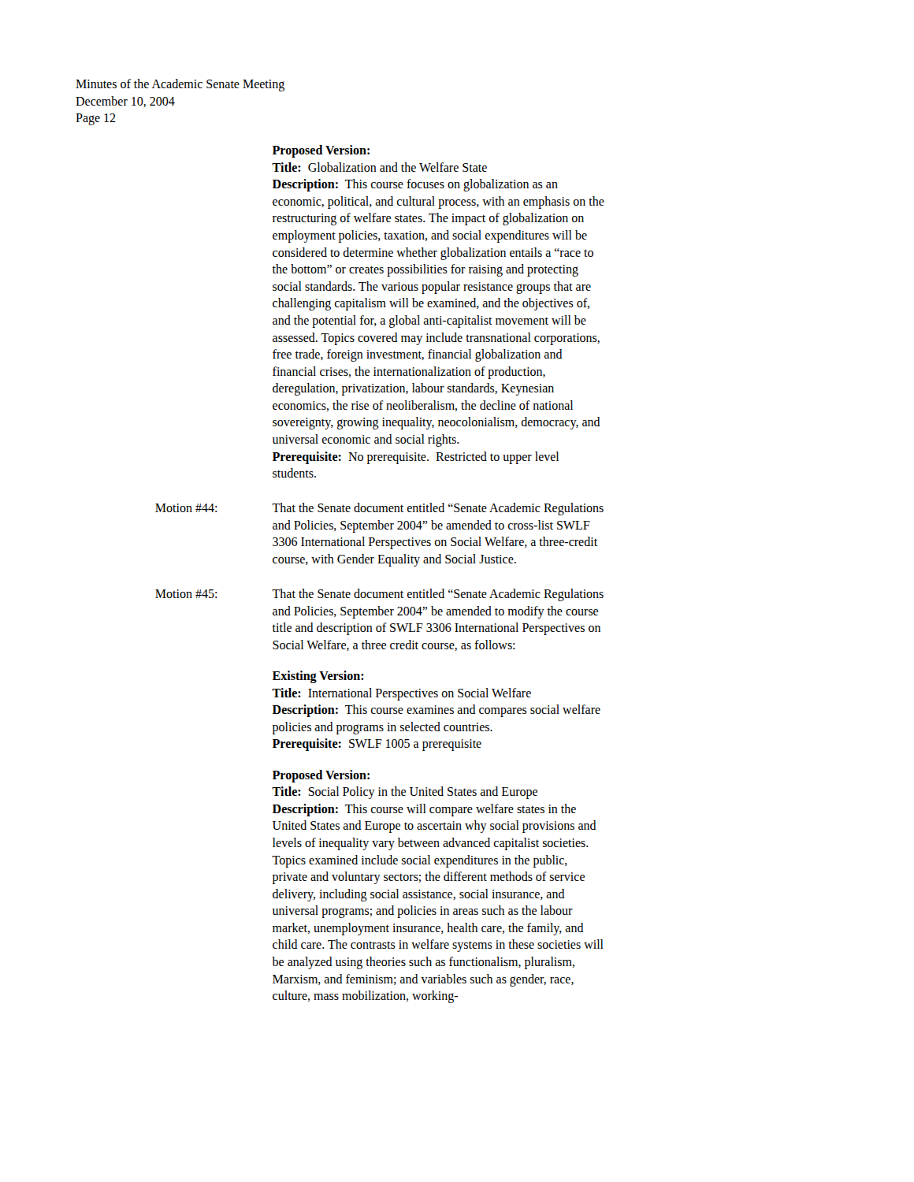Minutes of the Academic Senate Meeting
December 10, 2004
Page 12
Proposed Version:
Title: Globalization and the Welfare State
Description: This course focuses on globalization as an economic, political, and cultural process, with an emphasis on the restructuring of welfare states. The impact of globalization on employment policies, taxation, and social expenditures will be considered to determine whether globalization entails a “race to the bottom” or creates possibilities for raising and protecting social standards. The various popular resistance groups that are challenging capitalism will be examined, and the objectives of, and the potential for, a global anti-capitalist movement will be assessed. Topics covered may include transnational corporations, free trade, foreign investment, financial globalization and financial crises, the internationalization of production, deregulation, privatization, labour standards, Keynesian economics, the rise of neoliberalism, the decline of national sovereignty, growing inequality, neocolonialism, democracy, and universal economic and social rights.
Prerequisite: No prerequisite. Restricted to upper level students.
Motion #44:
That the Senate document entitled “Senate Academic Regulations and Policies, September 2004” be amended to cross-list SWLF 3306 International Perspectives on Social Welfare, a three-credit course, with Gender Equality and Social Justice.
Motion #45:
That the Senate document entitled “Senate Academic Regulations and Policies, September 2004” be amended to modify the course title and description of SWLF 3306 International Perspectives on Social Welfare, a three credit course, as follows:
Existing Version:
Title: International Perspectives on Social Welfare
Description: This course examines and compares social welfare policies and programs in selected countries.
Prerequisite: SWLF 1005 a prerequisite
Proposed Version:
Title: Social Policy in the United States and Europe
Description: This course will compare welfare states in the United States and Europe to ascertain why social provisions and levels of inequality vary between advanced capitalist societies. Topics examined include social expenditures in the public, private and voluntary sectors; the different methods of service delivery, including social assistance, social insurance, and universal programs; and policies in areas such as the labour market, unemployment insurance, health care, the family, and child care. The contrasts in welfare systems in these societies will be analyzed using theories such as functionalism, pluralism, Marxism, and feminism; and variables such as gender, race, culture, mass mobilization, working-